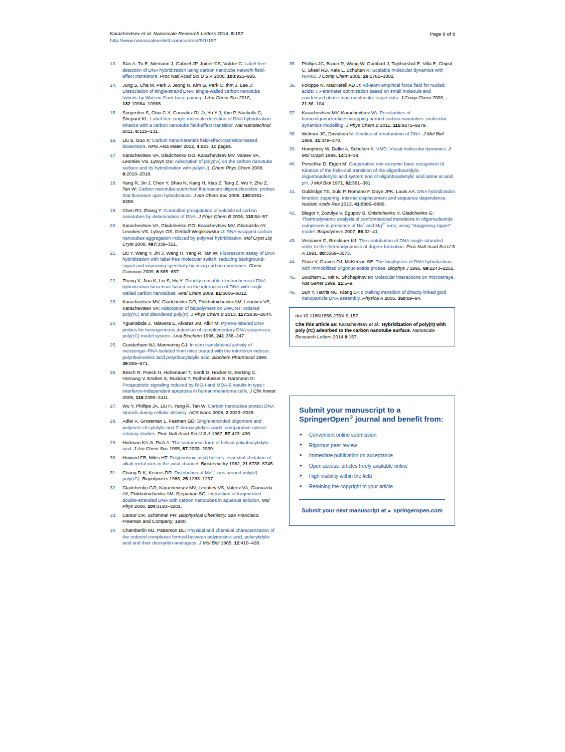Karachevtsev et al. Nanoscale Research Letters 2014, 9:157
http://www.nanoscalereslett.com/content/9/1/157
Page 8 of 8
Star A, Tu E, Niemann J, Gabriel JP, Joiner CS, Valcke C: Label-free detection of DNA hybridization using carbon nanotube network field-effect transistors. Proc Natl Acad Sci U S A 2006, 103:921–926.
Jung S, Cha M, Park J, Jeong N, Kim G, Park C, Ihm J, Lee J: Dissociation of single-strand DNA: single-walled carbon nanotube hybrids by Watson-Crick base-pairing. J Am Chem Soc 2010, 132:10964–10966.
Sorgenfrei S, Chiu C-Y, Gonzalez RL Jr, Yu Y-J, Kim P, Nuckolls C, Shepard KL: Label-free single-molecule detection of DNA hybridization kinetics with a carbon nanotube field-effect transistor. Nat Nanotechnol 2011, 6:125–131.
Liu S, Guo X: Carbon nanomaterials field-effect-transistor-based biosensors. NPG Asia Mater 2012, 4:e23. 10 pages.
Karachevtsev VA, Gladchenko GO, Karachevtsev MV, Valeev VA, Leontiev VS, Lytvyn OS: Adsorption of poly(rA) on the carbon nanotube surface and its hybridization with poly(rU). Chem Phys Chem 2008, 9:2010–2018.
Yang R, Jin J, Chen Y, Shao N, Kang H, Xiao Z, Tang Z, Wu Y, Zhu Z, Tan W: Carbon nanotube-quenched fluorescent oligonucleotides: probes that fluoresce upon hybridization. J Am Chem Soc 2008, 130:8351–8358.
Chen RJ, Zhang Y: Controlled precipitation of solubilized carbon nanotubes by delamination of DNA. J Phys Chem B 2006, 110:54–57.
Karachevtsev VA, Gladchenko GO, Karachevtsev MV, Glamazda AY, Leontiev VS, Lytvyn OS, Dettlaff-Weglikowska U: RNA-wrapped carbon nanotubes aggregation induced by polymer hybridization. Mol Cryst Liq Cryst 2008, 497:339–351.
Liu Y, Wang Y, Jin J, Wang H, Yang R, Tan W: Fluorescent assay of DNA hybridization with label-free molecular switch: reducing background-signal and improving specificity by using carbon nanotubes. Chem Commun 2009, 6:665–667.
Zhang X, Jiao K, Liu S, Hu Y: Readily reusable electrochemical DNA hybridization biosensor based on the interaction of DNA with single-walled carbon nanotubes. Anal Chem 2009, 81:6006–6012.
Karachevtsev MV, Gladchenko GO, Plokhotnichenko AM, Leontiev VS, Karachevtsev VA: Adsorption of biopolymers on SWCNT: ordered poly(rC) and disordered poly(rI). J Phys Chem B 2013, 117:2636–2644.
Yguerabide J, Talavera E, Alvarez JM, Afkir M: Pyrene-labeled DNA probes for homogeneous detection of complementary DNA sequences: poly(rC) model system. Anal Biochem 1996, 241:238–247.
Gooderham NJ, Mannering GJ: In vitro translational activity of messenger-RNA isolated from mice treated with the interferon inducer, polyriboinosinic acid.polyribocytidylic acid. Biochem Pharmacol 1990, 39:865–871.
Besch R, Poeck H, Hohenauer T, Senft D, Hocker G, Berking C, Hornung V, Endres S, Ruzicka T, Rothenfusser S, Hartmann G: Proapoptotic signaling induced by RIG-I and MDA-5 results in type I interferon-independent apoptosis in human melanoma cells. J Clin Invest 2009, 119:2399–2411.
Wu Y, Phillips JA, Liu H, Yang R, Tan W: Carbon nanotubes protect DNA strands during cellular delivery. ACS Nano 2008, 2:2023–2028.
Adler A, Grossman L, Fasman GD: Single-stranded oligomers and polymers of cytidylic and 2′-deoxycytidylic acids: comparative optical rotatory studies. Proc Natl Acad Sci U S A 1967, 57:423–430.
Hartman KA Jr, Rich A: The tautomeric form of helical polyribocytidylic acid. J Am Chem Soc 1965, 87:2033–2039.
Howard FB, Miles HT: Poly(inosinic acid) helices: essential chelation of alkali metal ions in the axial channel. Biochemistry 1982, 21:6736–6745.
Chang D-K, Kearns DR: Distribution of Mn2+ ions around poly(rI)-poly(rC). Biopolymers 1986, 25:1283–1297.
Gladchenko GO, Karachevtsev MV, Leontiev VS, Valeev VA, Glamazda AY, Plokhotnichenko AM, Stepanian SG: Interaction of fragmented double-stranded DNA with carbon nanotubes in aqueous solution. Mol Phys 2006, 104:3193–3201.
Cantor CR, Schimmel PR: Biophysical Chemistry. San Francisco: Freeman and Company; 1980.
Chamberlin MJ, Patterson DL: Physical and chemical characterization of the ordered complexes formed between polyinosinic acid, polycytidylic acid and their deoxyribo-analogues. J Mol Biol 1965, 12:410–428.
Phillips JC, Braun R, Wang W, Gumbart J, Tajkhorshid E, Villa E, Chipot C, Skeel RD, Kale L, Schulten K: Scalable molecular dynamics with NAMD. J Comp Chem 2005, 26:1781–1802.
Foloppe N, MacKerell AD Jr: All-atom empirical force field for nucleic acids: I. Parameter optimization based on small molecule and condensed phase macromolecular target data. J Comp Chem 2000, 21:86–104.
Karachevtsev MV, Karachevtsev VA: Peculiarities of homooligonucleotides wrapping around carbon nanotubes: molecular dynamics modelling. J Phys Chem B 2011, 115:9271–9279.
Wetmur JG, Davidson N: Kinetics of renaturation of DNA. J Mol Biol 1968, 31:349–370.
Humphrey W, Dalke A, Schulten K: VMD: Visual molecular dynamics. J Mol Graph 1996, 14:33–38.
Porschke D, Eigen M: Cooperative non-enzymic base recognition III. Kinetics of the helix-coil transition of the oligoribouridylic · oligoriboadenylic acid system and of oligoriboadenylic acid alone at acid pH. J Mol Biol 1971, 62:361–381.
Ouldridge TE, Sulc P, Romano F, Doye JPK, Louis AA: DNA hybridization kinetics: zippering, internal displacement and sequence dependence. Nucleic Acids Res 2013, 41:8886–8895.
Blagoi Y, Zozulya V, Egupov S, Onishchenko V, Gladchenko G: Thermodynamic analysis of conformational transitions in oligonucleotide complexes in presence of Na+ and Mg2+ ions, using “staggering zipper” model. Biopolymers 2007, 86:32–41.
Vesnaver G, Breslauer KJ: The contribution of DNA single-stranded order to the thermodynamics of duplex formation. Proc Natl Acad Sci U S A 1991, 88:3569–3573.
Chan V, Graves DJ, McKenzie SE: The biophysics of DNA hybridization with immobilized oligonucleotide probes. Biophys J 1995, 69:2243–2255.
Southern E, Mir K, Shchepinov M: Molecular interactions on microarrays. Nat Genet 1999, 21:5–9.
Sun Y, Harris NC, Kiang C-H: Melting transition of directly linked gold nanoparticle DNA assembly. Physica A 2005, 350:89–94.
doi:10.1186/1556-276X-9-157
Cite this article as: Karachevtsev et al.: Hybridization of poly(rI) with poly (rC) adsorbed to the carbon nanotube surface. Nanoscale Research Letters 2014 9:157.
Submit your manuscript to a SpringerOpen☉ journal and benefit from:
Convenient online submission
Rigorous peer review
Immediate publication on acceptance
Open access: articles freely available online
High visibility within the field
Retaining the copyright to your article
Submit your next manuscript at ► springeropen.com